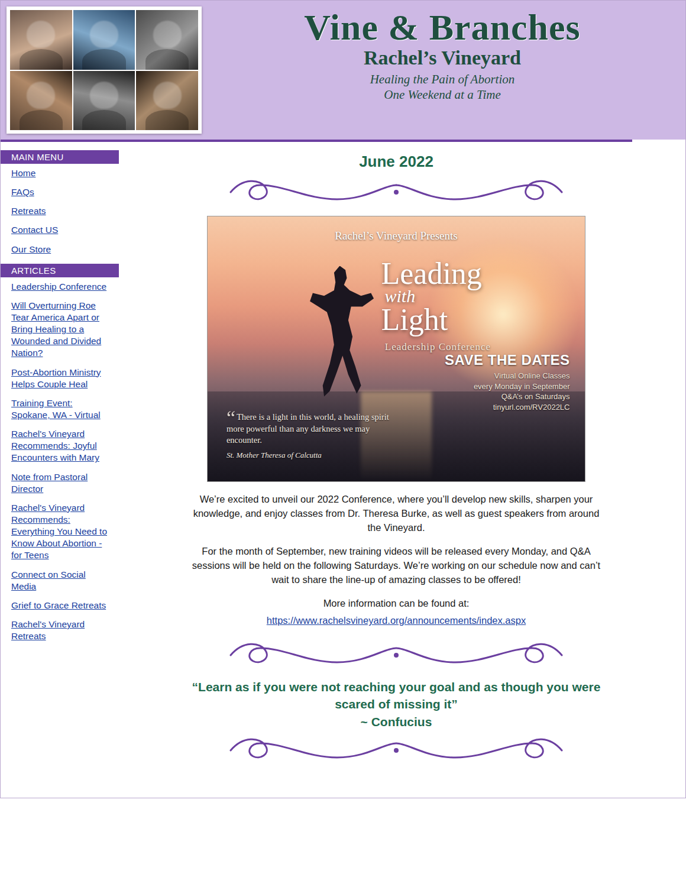Vine & Branches
Rachel’s Vineyard
Healing the Pain of Abortion
One Weekend at a Time
Main Menu
Home
FAQs
Retreats
Contact US
Our Store
Articles
Leadership Conference
Will Overturning Roe Tear America Apart or Bring Healing to a Wounded and Divided Nation?
Post-Abortion Ministry Helps Couple Heal
Training Event: Spokane, WA - Virtual
Rachel's Vineyard Recommends: Joyful Encounters with Mary
Note from Pastoral Director
Rachel's Vineyard Recommends: Everything You Need to Know About Abortion - for Teens
Connect on Social Media
Grief to Grace Retreats
Rachel's Vineyard Retreats
June 2022
Rachel’s Vineyard Presents
Leading with Light
Leadership Conference
SAVE THE DATES
Virtual Online Classes
every Monday in September
Q&A’s on Saturdays
tinyurl.com/RV2022LC
“There is a light in this world, a healing spirit more powerful than any darkness we may encounter. St. Mother Theresa of Calcutta
We’re excited to unveil our 2022 Conference, where you’ll develop new skills, sharpen your knowledge, and enjoy classes from Dr. Theresa Burke, as well as guest speakers from around the Vineyard.
For the month of September, new training videos will be released every Monday, and Q&A sessions will be held on the following Saturdays. We’re working on our schedule now and can’t wait to share the line-up of amazing classes to be offered!
More information can be found at:
https://www.rachelsvineyard.org/announcements/index.aspx
“Learn as if you were not reaching your goal and as though you were scared of missing it” ~ Confucius